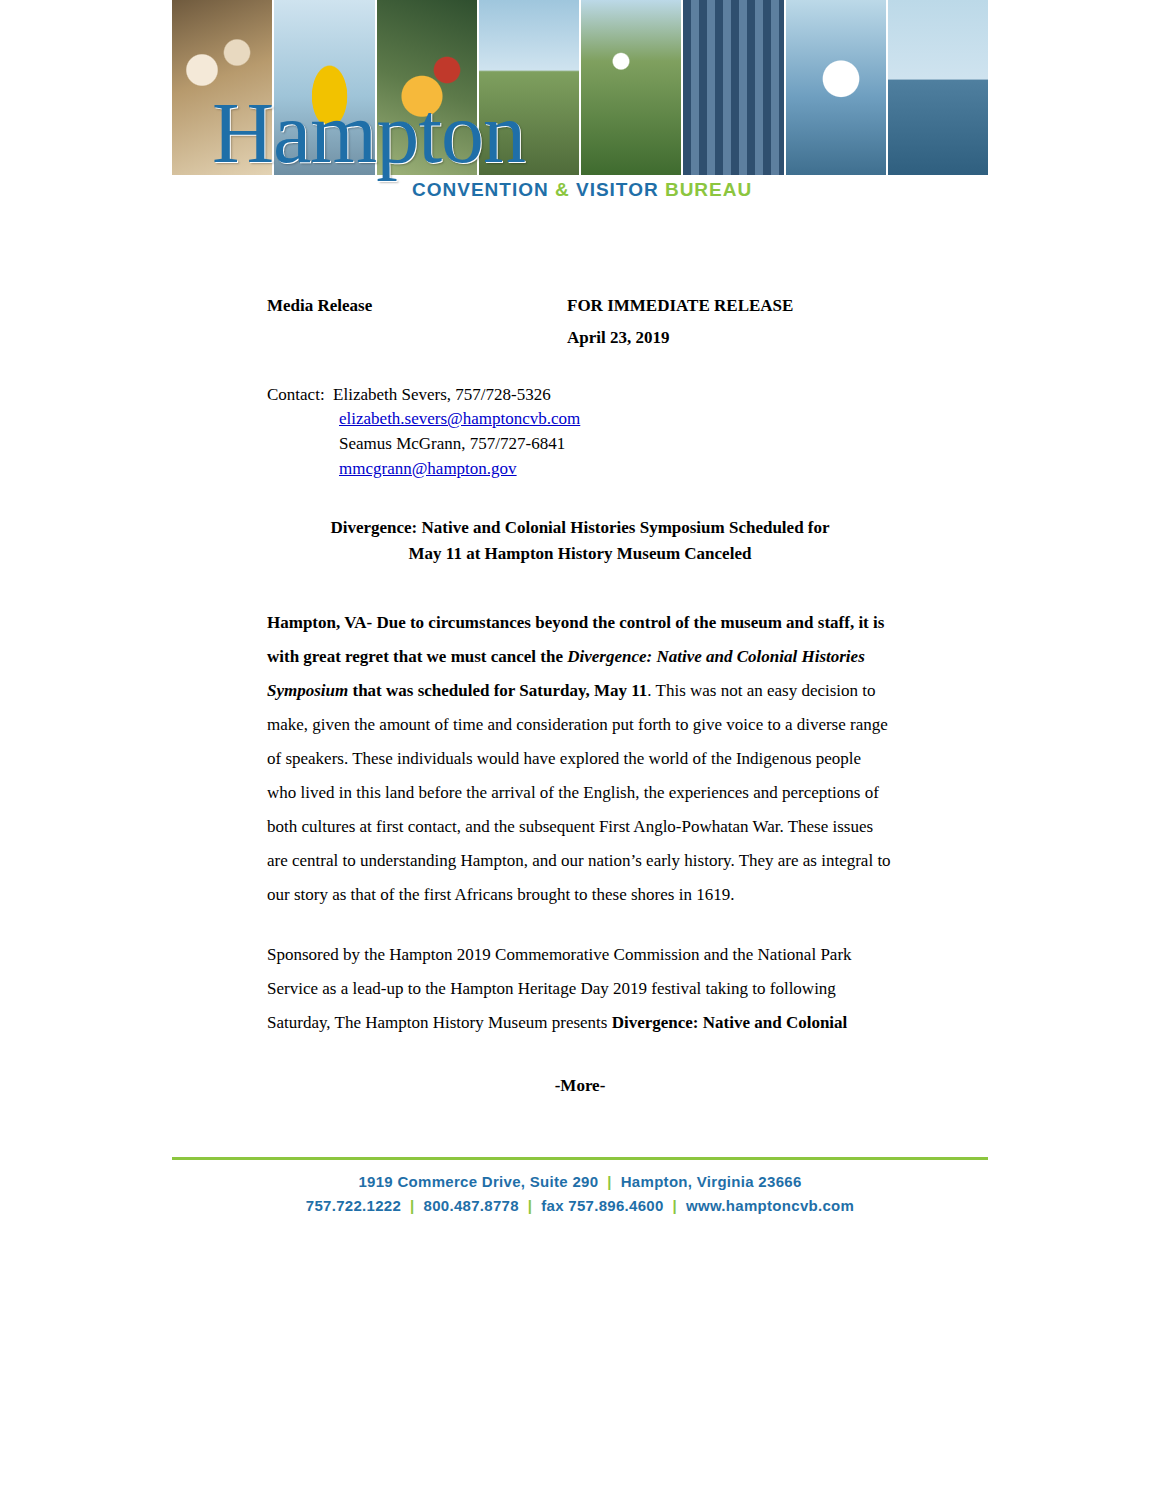Hampton
CONVENTION & VISITOR BUREAU
Media Release
FOR IMMEDIATE RELEASE
April 23, 2019
Contact: Elizabeth Severs, 757/728-5326 elizabeth.severs@hamptoncvb.com Seamus McGrann, 757/727-6841 mmcgrann@hampton.gov
Divergence: Native and Colonial Histories Symposium Scheduled for
May 11 at Hampton History Museum Canceled
Hampton, VA- Due to circumstances beyond the control of the museum and staff, it is with great regret that we must cancel the Divergence: Native and Colonial Histories Symposium that was scheduled for Saturday, May 11. This was not an easy decision to make, given the amount of time and consideration put forth to give voice to a diverse range of speakers. These individuals would have explored the world of the Indigenous people who lived in this land before the arrival of the English, the experiences and perceptions of both cultures at first contact, and the subsequent First Anglo-Powhatan War. These issues are central to understanding Hampton, and our nation’s early history. They are as integral to our story as that of the first Africans brought to these shores in 1619.
Sponsored by the Hampton 2019 Commemorative Commission and the National Park Service as a lead-up to the Hampton Heritage Day 2019 festival taking to following Saturday, The Hampton History Museum presents Divergence: Native and Colonial
-More-
1919 Commerce Drive, Suite 290 | Hampton, Virginia 23666
757.722.1222 | 800.487.8778 | fax 757.896.4600 | www.hamptoncvb.com